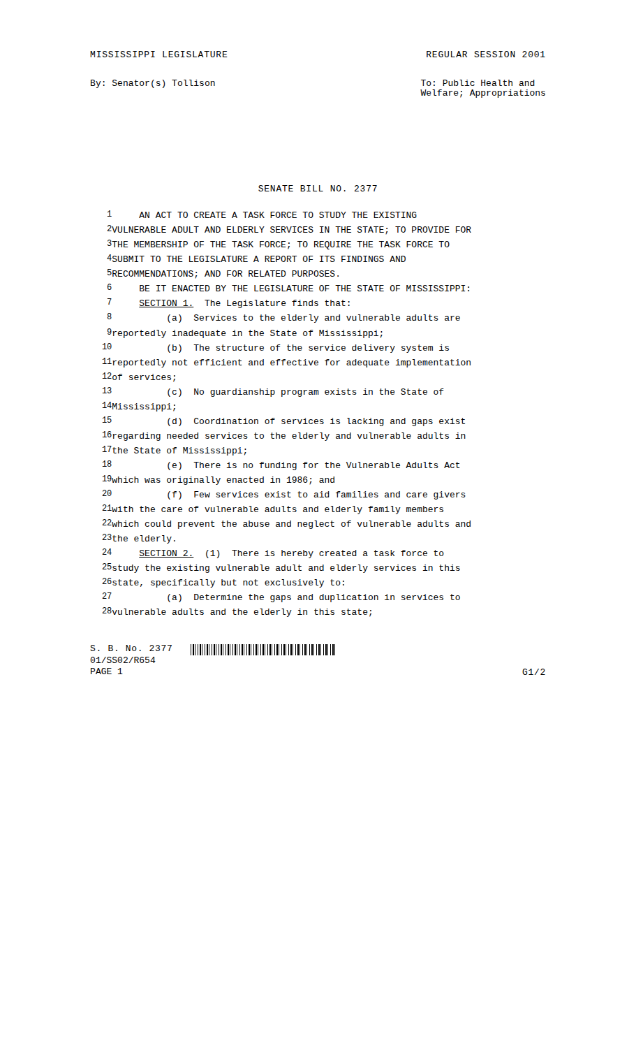MISSISSIPPI LEGISLATURE
REGULAR SESSION 2001
By: Senator(s) Tollison
To: Public Health and Welfare; Appropriations
SENATE BILL NO. 2377
| 1 | AN ACT TO CREATE A TASK FORCE TO STUDY THE EXISTING |
| 2 | VULNERABLE ADULT AND ELDERLY SERVICES IN THE STATE; TO PROVIDE FOR |
| 3 | THE MEMBERSHIP OF THE TASK FORCE; TO REQUIRE THE TASK FORCE TO |
| 4 | SUBMIT TO THE LEGISLATURE A REPORT OF ITS FINDINGS AND |
| 5 | RECOMMENDATIONS; AND FOR RELATED PURPOSES. |
| 6 | BE IT ENACTED BY THE LEGISLATURE OF THE STATE OF MISSISSIPPI: |
| 7 | SECTION 1. The Legislature finds that: |
| 8 | (a) Services to the elderly and vulnerable adults are |
| 9 | reportedly inadequate in the State of Mississippi; |
| 10 | (b) The structure of the service delivery system is |
| 11 | reportedly not efficient and effective for adequate implementation |
| 12 | of services; |
| 13 | (c) No guardianship program exists in the State of |
| 14 | Mississippi; |
| 15 | (d) Coordination of services is lacking and gaps exist |
| 16 | regarding needed services to the elderly and vulnerable adults in |
| 17 | the State of Mississippi; |
| 18 | (e) There is no funding for the Vulnerable Adults Act |
| 19 | which was originally enacted in 1986; and |
| 20 | (f) Few services exist to aid families and care givers |
| 21 | with the care of vulnerable adults and elderly family members |
| 22 | which could prevent the abuse and neglect of vulnerable adults and |
| 23 | the elderly. |
| 24 | SECTION 2. (1) There is hereby created a task force to |
| 25 | study the existing vulnerable adult and elderly services in this |
| 26 | state, specifically but not exclusively to: |
| 27 | (a) Determine the gaps and duplication in services to |
| 28 | vulnerable adults and the elderly in this state; |
S. B. No. 2377
01/SS02/R654
PAGE 1
G1/2